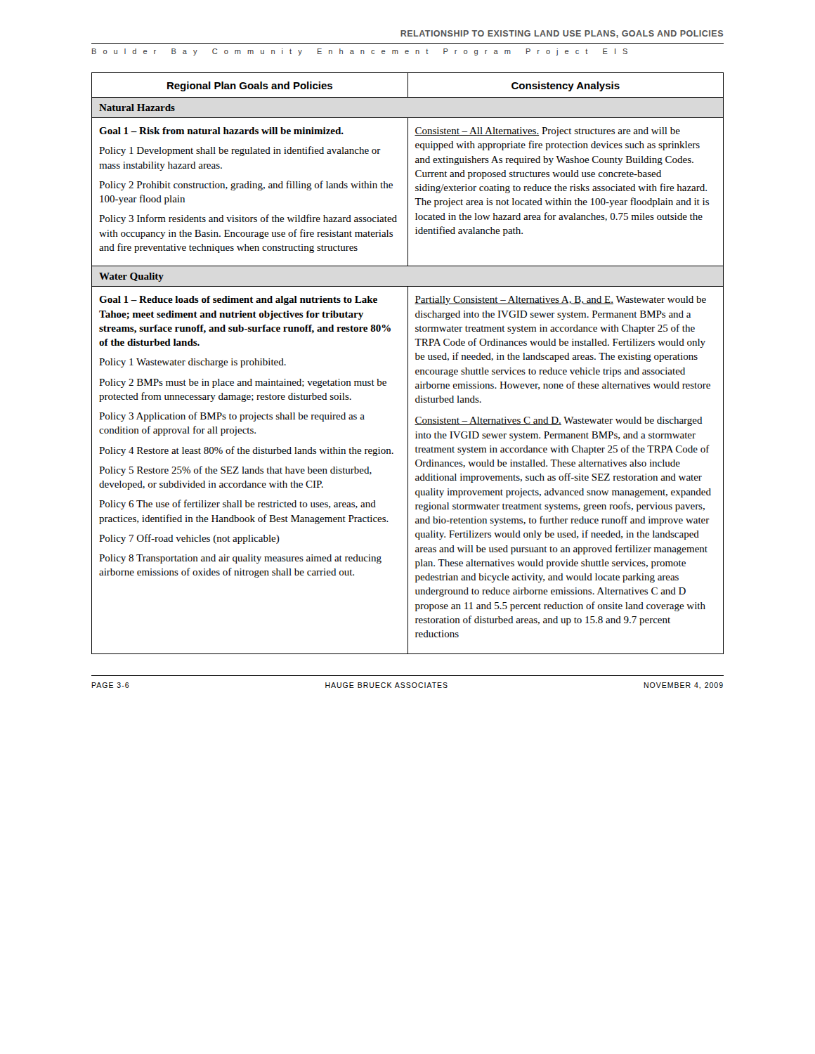RELATIONSHIP TO EXISTING LAND USE PLANS, GOALS AND POLICIES
B o u l d e r B a y C o m m u n i t y E n h a n c e m e n t P r o g r a m P r o j e c t E I S
| Regional Plan Goals and Policies | Consistency Analysis |
| --- | --- |
| Natural Hazards |
| Goal 1 – Risk from natural hazards will be minimized. Policy 1 Development shall be regulated in identified avalanche or mass instability hazard areas. Policy 2 Prohibit construction, grading, and filling of lands within the 100-year flood plain Policy 3 Inform residents and visitors of the wildfire hazard associated with occupancy in the Basin. Encourage use of fire resistant materials and fire preventative techniques when constructing structures | Consistent – All Alternatives. Project structures are and will be equipped with appropriate fire protection devices such as sprinklers and extinguishers As required by Washoe County Building Codes. Current and proposed structures would use concrete-based siding/exterior coating to reduce the risks associated with fire hazard. The project area is not located within the 100-year floodplain and it is located in the low hazard area for avalanches, 0.75 miles outside the identified avalanche path. |
| Water Quality |
| Goal 1 – Reduce loads of sediment and algal nutrients to Lake Tahoe; meet sediment and nutrient objectives for tributary streams, surface runoff, and sub-surface runoff, and restore 80% of the disturbed lands. Policy 1 Wastewater discharge is prohibited. Policy 2 BMPs must be in place and maintained; vegetation must be protected from unnecessary damage; restore disturbed soils. Policy 3 Application of BMPs to projects shall be required as a condition of approval for all projects. Policy 4 Restore at least 80% of the disturbed lands within the region. Policy 5 Restore 25% of the SEZ lands that have been disturbed, developed, or subdivided in accordance with the CIP. Policy 6 The use of fertilizer shall be restricted to uses, areas, and practices, identified in the Handbook of Best Management Practices. Policy 7 Off-road vehicles (not applicable) Policy 8 Transportation and air quality measures aimed at reducing airborne emissions of oxides of nitrogen shall be carried out. | Partially Consistent – Alternatives A, B, and E. Wastewater would be discharged into the IVGID sewer system. Permanent BMPs and a stormwater treatment system in accordance with Chapter 25 of the TRPA Code of Ordinances would be installed. Fertilizers would only be used, if needed, in the landscaped areas. The existing operations encourage shuttle services to reduce vehicle trips and associated airborne emissions. However, none of these alternatives would restore disturbed lands. Consistent – Alternatives C and D. Wastewater would be discharged into the IVGID sewer system. Permanent BMPs, and a stormwater treatment system in accordance with Chapter 25 of the TRPA Code of Ordinances, would be installed. These alternatives also include additional improvements, such as off-site SEZ restoration and water quality improvement projects, advanced snow management, expanded regional stormwater treatment systems, green roofs, pervious pavers, and bio-retention systems, to further reduce runoff and improve water quality. Fertilizers would only be used, if needed, in the landscaped areas and will be used pursuant to an approved fertilizer management plan. These alternatives would provide shuttle services, promote pedestrian and bicycle activity, and would locate parking areas underground to reduce airborne emissions. Alternatives C and D propose an 11 and 5.5 percent reduction of onsite land coverage with restoration of disturbed areas, and up to 15.8 and 9.7 percent reductions |
PAGE 3-6
HAUGE BRUECK ASSOCIATES
NOVEMBER 4, 2009